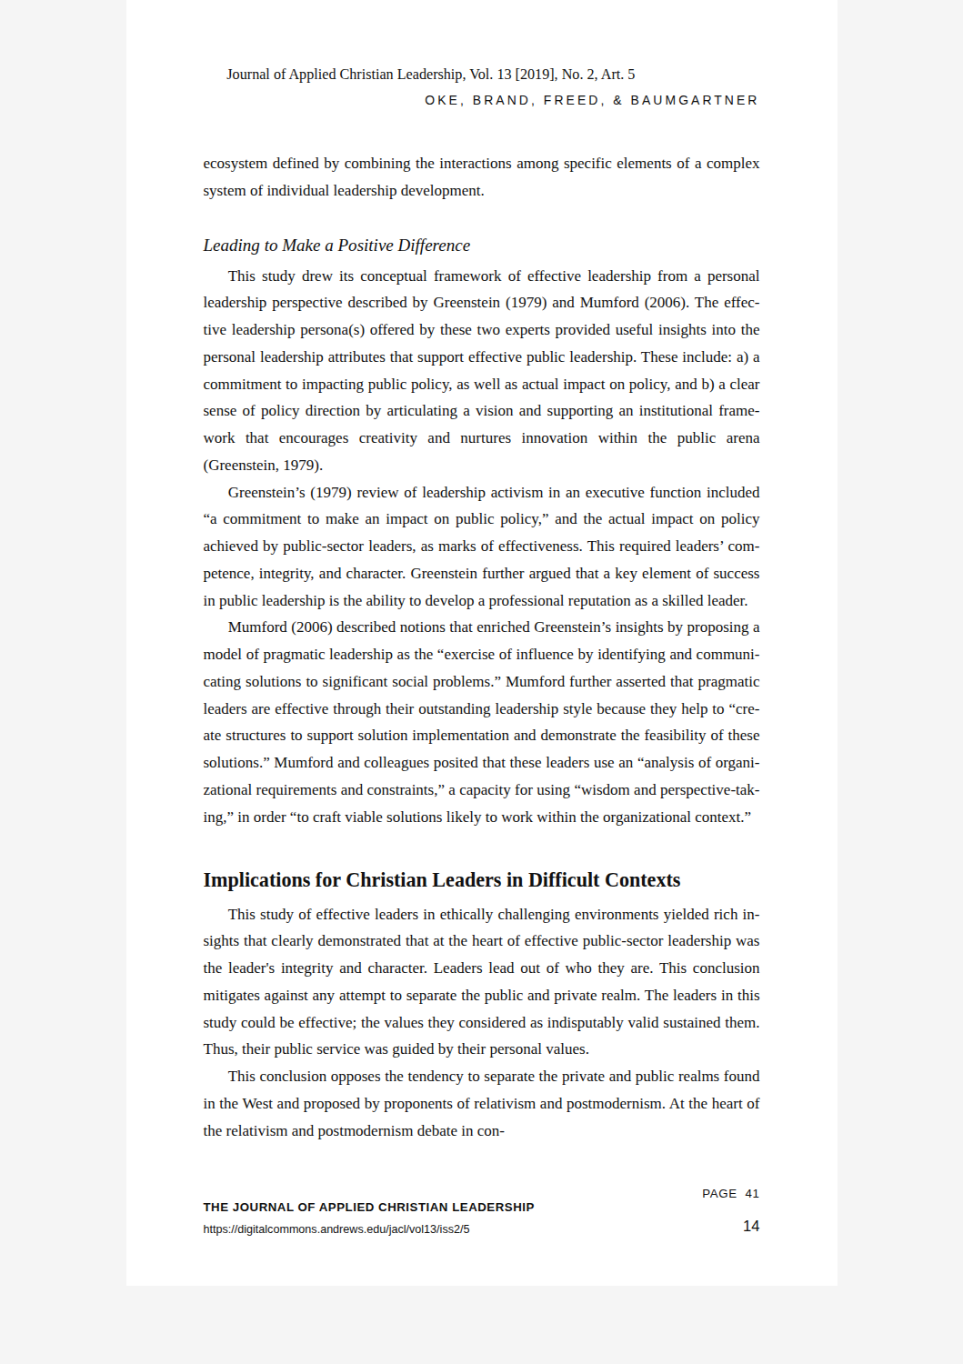Journal of Applied Christian Leadership, Vol. 13 [2019], No. 2, Art. 5
Oke, Brand, Freed, & Baumgartner
ecosystem defined by combining the interactions among specific elements of a complex system of individual leadership development.
Leading to Make a Positive Difference
This study drew its conceptual framework of effective leadership from a personal leadership perspective described by Greenstein (1979) and Mumford (2006). The effective leadership persona(s) offered by these two experts provided useful insights into the personal leadership attributes that support effective public leadership. These include: a) a commitment to impacting public policy, as well as actual impact on policy, and b) a clear sense of policy direction by articulating a vision and supporting an institutional framework that encourages creativity and nurtures innovation within the public arena (Greenstein, 1979).
Greenstein’s (1979) review of leadership activism in an executive function included “a commitment to make an impact on public policy,” and the actual impact on policy achieved by public-sector leaders, as marks of effectiveness. This required leaders’ competence, integrity, and character. Greenstein further argued that a key element of success in public leadership is the ability to develop a professional reputation as a skilled leader.
Mumford (2006) described notions that enriched Greenstein’s insights by proposing a model of pragmatic leadership as the “exercise of influence by identifying and communicating solutions to significant social problems.” Mumford further asserted that pragmatic leaders are effective through their outstanding leadership style because they help to “create structures to support solution implementation and demonstrate the feasibility of these solutions.” Mumford and colleagues posited that these leaders use an “analysis of organizational requirements and constraints,” a capacity for using “wisdom and perspective-taking,” in order “to craft viable solutions likely to work within the organizational context.”
Implications for Christian Leaders in Difficult Contexts
This study of effective leaders in ethically challenging environments yielded rich insights that clearly demonstrated that at the heart of effective public-sector leadership was the leader's integrity and character. Leaders lead out of who they are. This conclusion mitigates against any attempt to separate the public and private realm. The leaders in this study could be effective; the values they considered as indisputably valid sustained them. Thus, their public service was guided by their personal values.
This conclusion opposes the tendency to separate the private and public realms found in the West and proposed by proponents of relativism and postmodernism. At the heart of the relativism and postmodernism debate in con-
THE JOURNAL OF APPLIED CHRISTIAN LEADERSHIP https://digitalcommons.andrews.edu/jacl/vol13/iss2/5
PAGE 41 14